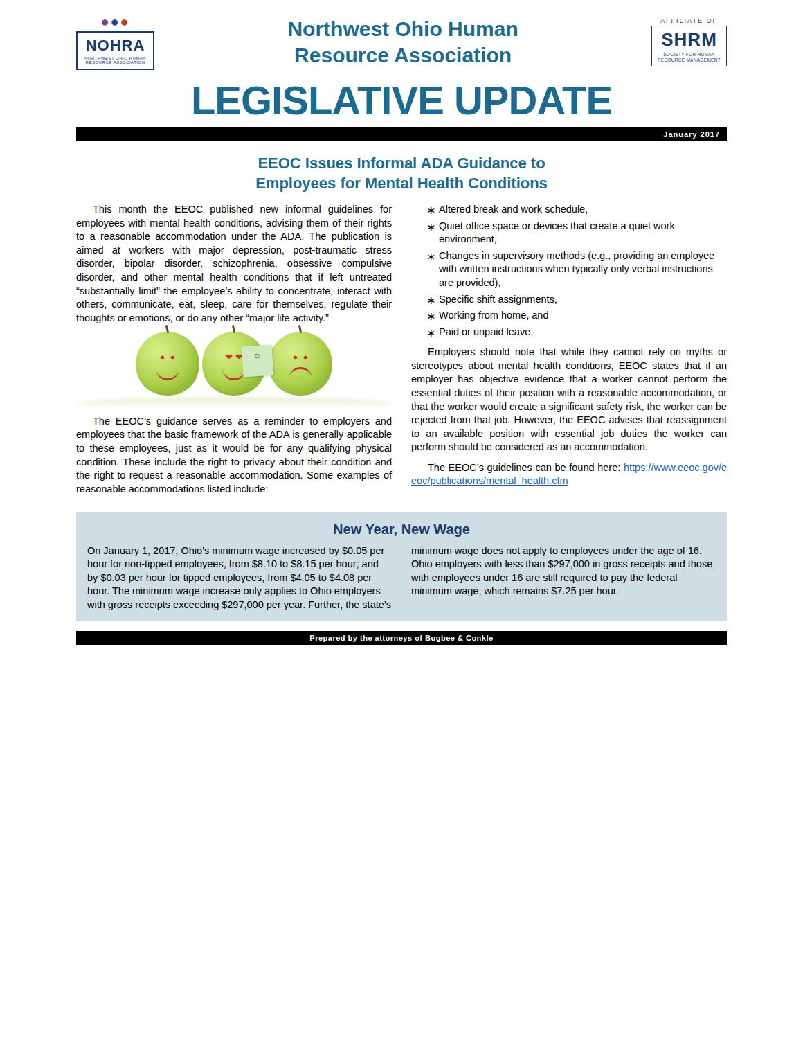●●●
NOHRA
NORTHWEST OHIO HUMAN
RESOURCE ASSOCIATION
Northwest Ohio Human
Resource Association
AFFILIATE OF
SHRM
SOCIETY FOR HUMAN
RESOURCE MANAGEMENT
LEGISLATIVE UPDATE
January 2017
EEOC Issues Informal ADA Guidance to
Employees for Mental Health Conditions
This month the EEOC published new informal guidelines for employees with mental health conditions, advising them of their rights to a reasonable accommodation under the ADA. The publication is aimed at workers with major depression, post-traumatic stress disorder, bipolar disorder, schizophrenia, obsessive compulsive disorder, and other mental health conditions that if left untreated “substantially limit” the employee’s ability to concentrate, interact with others, communicate, eat, sleep, care for themselves, regulate their thoughts or emotions, or do any other “major life activity.”
● ●
❤ ❤
● ●
☺
The EEOC’s guidance serves as a reminder to employers and employees that the basic framework of the ADA is generally applicable to these employees, just as it would be for any qualifying physical condition. These include the right to privacy about their condition and the right to request a reasonable accommodation. Some examples of reasonable accommodations listed include:
Altered break and work schedule,
Quiet office space or devices that create a quiet work environment,
Changes in supervisory methods (e.g., providing an employee with written instructions when typically only verbal instructions are provided),
Specific shift assignments,
Working from home, and
Paid or unpaid leave.
Employers should note that while they cannot rely on myths or stereotypes about mental health conditions, EEOC states that if an employer has objective evidence that a worker cannot perform the essential duties of their position with a reasonable accommodation, or that the worker would create a significant safety risk, the worker can be rejected from that job. However, the EEOC advises that reassignment to an available position with essential job duties the worker can perform should be considered as an accommodation.
The EEOC’s guidelines can be found here: https://www.eeoc.gov/eeoc/publications/mental_health.cfm
New Year, New Wage
On January 1, 2017, Ohio’s minimum wage increased by $0.05 per hour for non-tipped employees, from $8.10 to $8.15 per hour; and by $0.03 per hour for tipped employees, from $4.05 to $4.08 per hour. The minimum wage increase only applies to Ohio employers with gross receipts exceeding $297,000 per year. Further, the state’s minimum wage does not apply to employees under the age of 16. Ohio employers with less than $297,000 in gross receipts and those with employees under 16 are still required to pay the federal minimum wage, which remains $7.25 per hour.
Prepared by the attorneys of Bugbee & Conkle